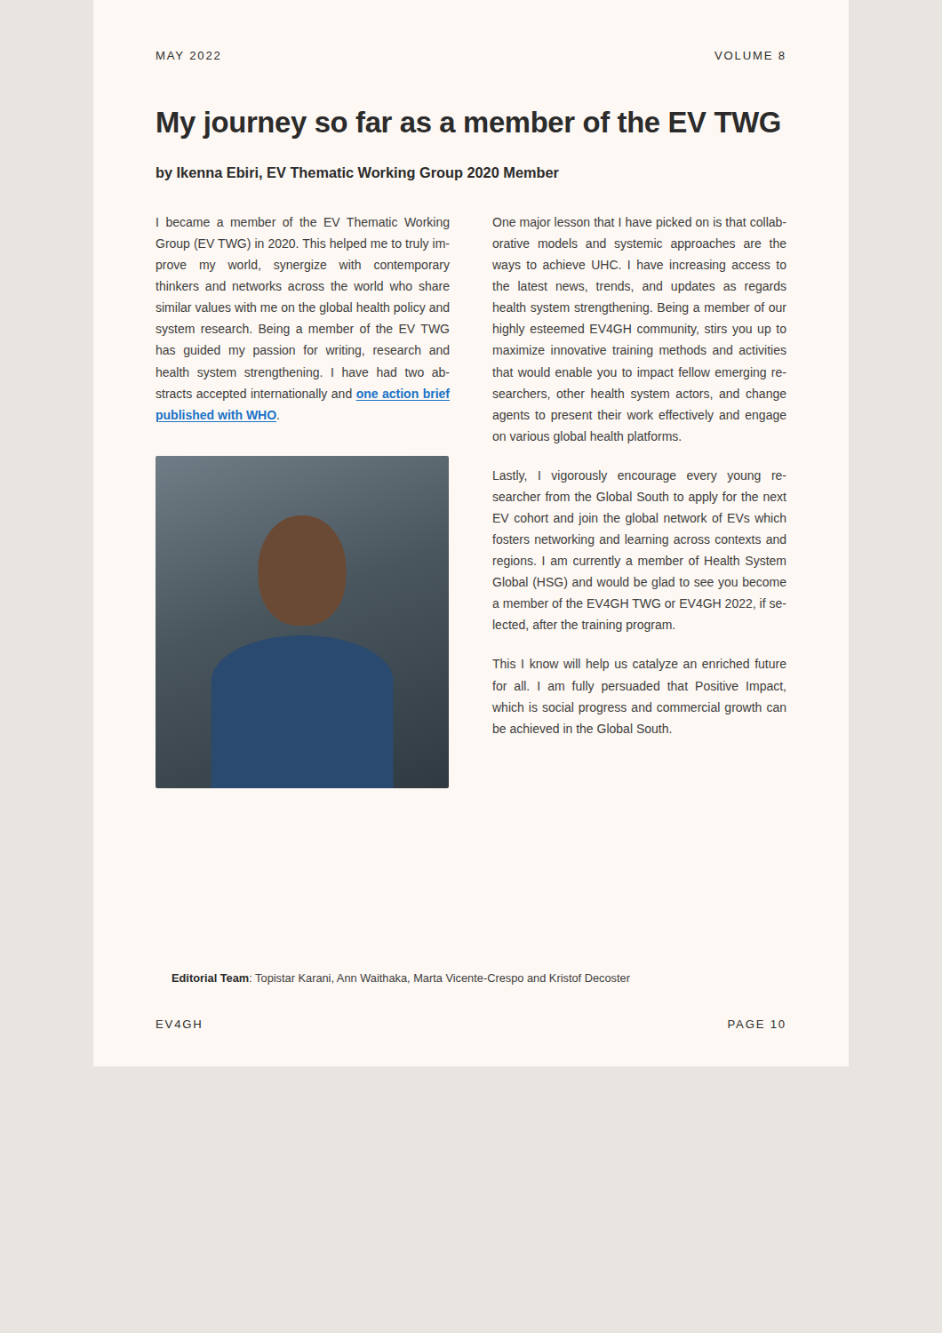MAY 2022 VOLUME 8
My journey so far as a member of the EV TWG
by Ikenna Ebiri, EV Thematic Working Group 2020 Member
I became a member of the EV Thematic Working Group (EV TWG) in 2020. This helped me to truly improve my world, synergize with contemporary thinkers and networks across the world who share similar values with me on the global health policy and system research. Being a member of the EV TWG has guided my passion for writing, research and health system strengthening. I have had two abstracts accepted internationally and one action brief published with WHO.
One major lesson that I have picked on is that collaborative models and systemic approaches are the ways to achieve UHC. I have increasing access to the latest news, trends, and updates as regards health system strengthening. Being a member of our highly esteemed EV4GH community, stirs you up to maximize innovative training methods and activities that would enable you to impact fellow emerging researchers, other health system actors, and change agents to present their work effectively and engage on various global health platforms.
Lastly, I vigorously encourage every young researcher from the Global South to apply for the next EV cohort and join the global network of EVs which fosters networking and learning across contexts and regions. I am currently a member of Health System Global (HSG) and would be glad to see you become a member of the EV4GH TWG or EV4GH 2022, if selected, after the training program.
This I know will help us catalyze an enriched future for all. I am fully persuaded that Positive Impact, which is social progress and commercial growth can be achieved in the Global South.
Editorial Team: Topistar Karani, Ann Waithaka, Marta Vicente-Crespo and Kristof Decoster
EV4GH PAGE 10